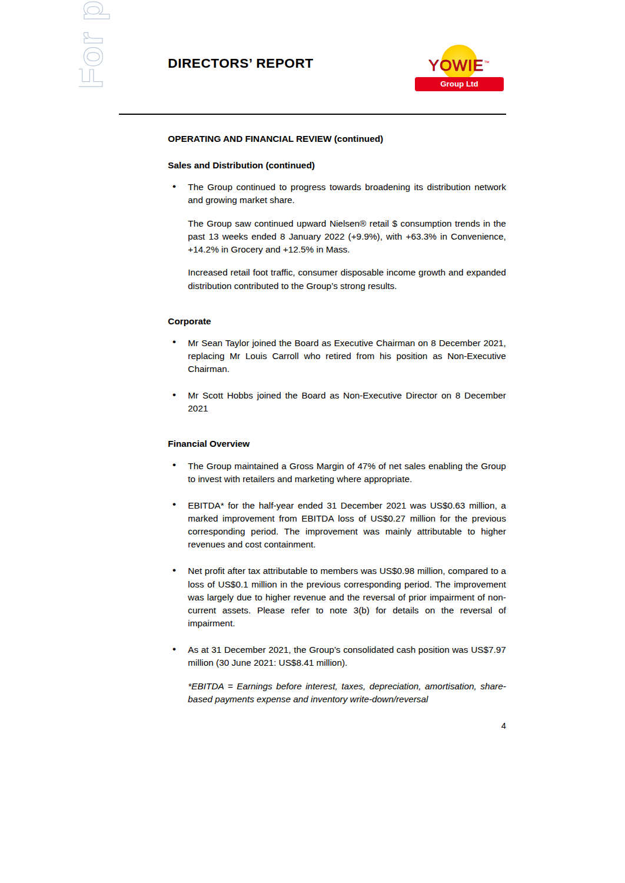For personal use only
YOWIE™
Group Ltd
DIRECTORS’ REPORT
OPERATING AND FINANCIAL REVIEW (continued)
Sales and Distribution (continued)
The Group continued to progress towards broadening its distribution network and growing market share.
The Group saw continued upward Nielsen® retail $ consumption trends in the past 13 weeks ended 8 January 2022 (+9.9%), with +63.3% in Convenience, +14.2% in Grocery and +12.5% in Mass.
Increased retail foot traffic, consumer disposable income growth and expanded distribution contributed to the Group’s strong results.
Corporate
Mr Sean Taylor joined the Board as Executive Chairman on 8 December 2021, replacing Mr Louis Carroll who retired from his position as Non-Executive Chairman.
Mr Scott Hobbs joined the Board as Non-Executive Director on 8 December 2021
Financial Overview
The Group maintained a Gross Margin of 47% of net sales enabling the Group to invest with retailers and marketing where appropriate.
EBITDA* for the half-year ended 31 December 2021 was US$0.63 million, a marked improvement from EBITDA loss of US$0.27 million for the previous corresponding period. The improvement was mainly attributable to higher revenues and cost containment.
Net profit after tax attributable to members was US$0.98 million, compared to a loss of US$0.1 million in the previous corresponding period. The improvement was largely due to higher revenue and the reversal of prior impairment of non-current assets. Please refer to note 3(b) for details on the reversal of impairment.
As at 31 December 2021, the Group’s consolidated cash position was US$7.97 million (30 June 2021: US$8.41 million).
*EBITDA = Earnings before interest, taxes, depreciation, amortisation, share-based payments expense and inventory write-down/reversal
4